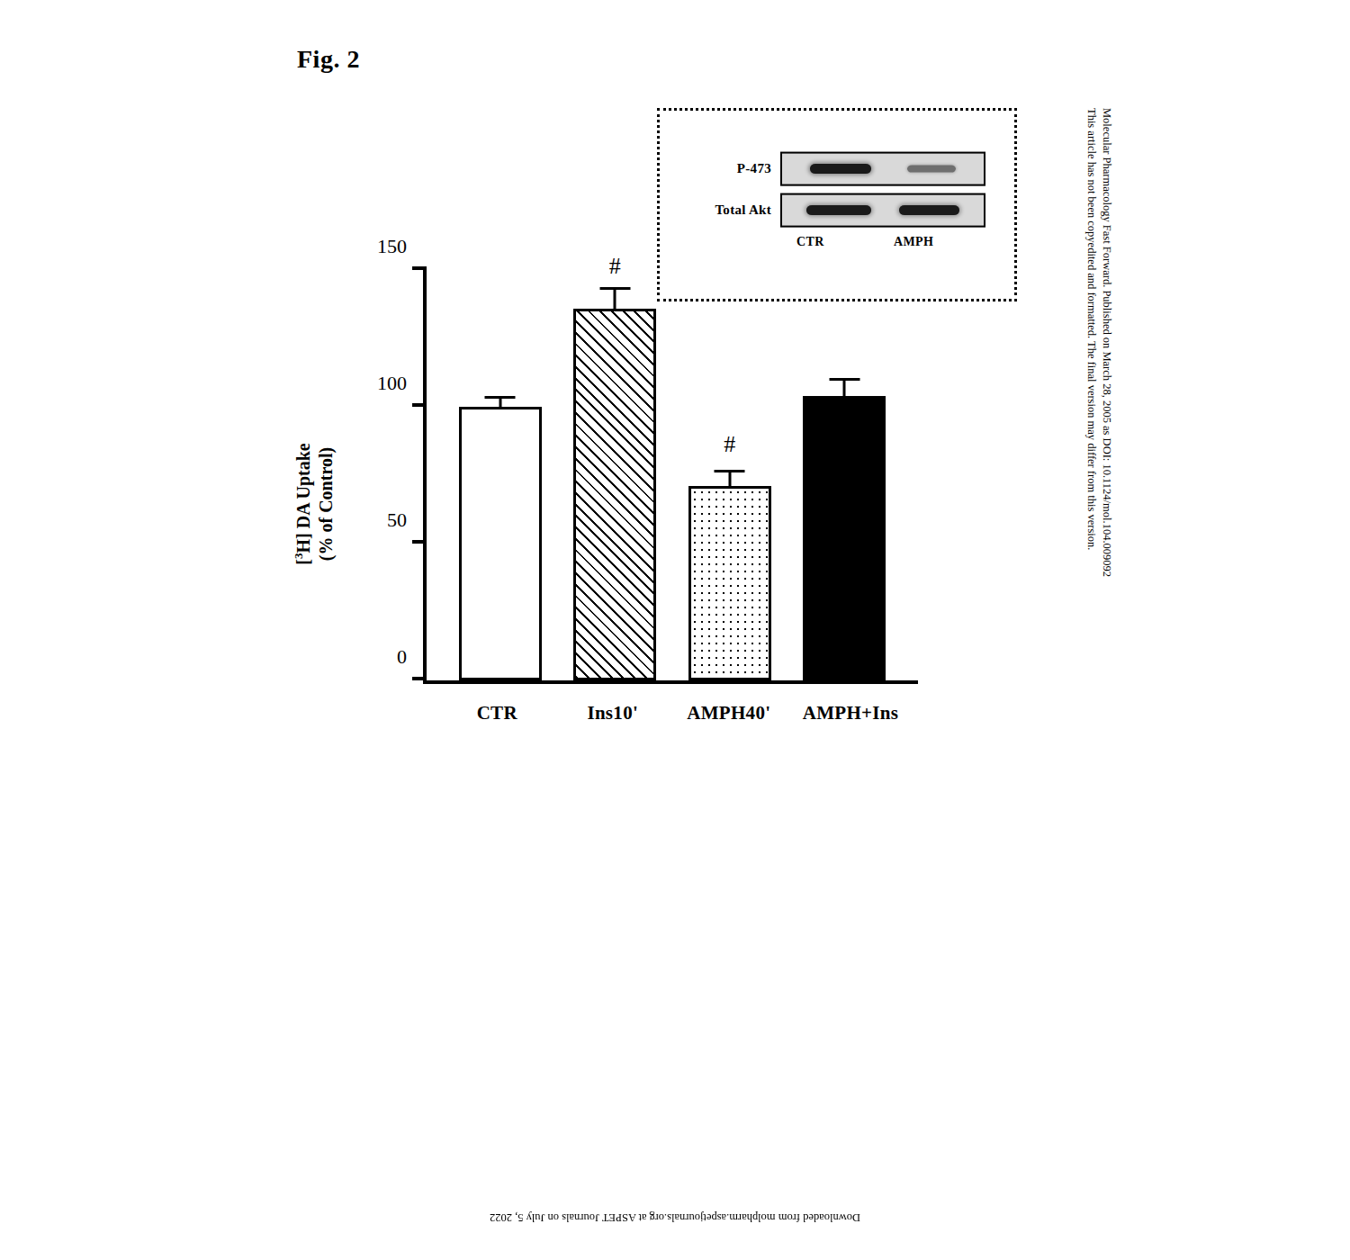Fig. 2
Molecular Pharmacology Fast Forward. Published on March 28, 2005 as DOI: 10.1124/mol.104.009092 This article has not been copyedited and formatted. The final version may differ from this version.
P-473
Total Akt
CTR AMPH
[3H] DA Uptake
(% of Control)
0
50
100
150
#
#
CTR
Ins10'
AMPH40'
AMPH+Ins
Downloaded from molpharm.aspetjournals.org at ASPET Journals on July 5, 2022